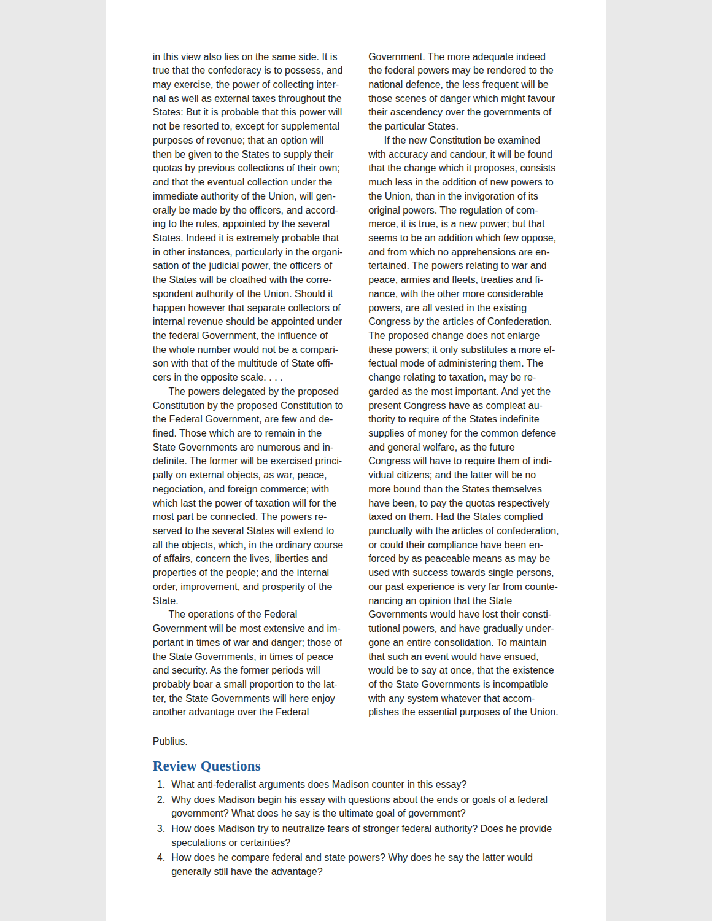in this view also lies on the same side. It is true that the confederacy is to possess, and may exercise, the power of collecting internal as well as external taxes throughout the States: But it is probable that this power will not be resorted to, except for supplemental purposes of revenue; that an option will then be given to the States to supply their quotas by previous collections of their own; and that the eventual collection under the immediate authority of the Union, will generally be made by the officers, and according to the rules, appointed by the several States. Indeed it is extremely probable that in other instances, particularly in the organisation of the judicial power, the officers of the States will be cloathed with the correspondent authority of the Union. Should it happen however that separate collectors of internal revenue should be appointed under the federal Government, the influence of the whole number would not be a comparison with that of the multitude of State officers in the opposite scale. . . .
The powers delegated by the proposed Constitution by the proposed Constitution to the Federal Government, are few and defined. Those which are to remain in the State Governments are numerous and indefinite. The former will be exercised principally on external objects, as war, peace, negociation, and foreign commerce; with which last the power of taxation will for the most part be connected. The powers reserved to the several States will extend to all the objects, which, in the ordinary course of affairs, concern the lives, liberties and properties of the people; and the internal order, improvement, and prosperity of the State.
The operations of the Federal Government will be most extensive and important in times of war and danger; those of the State Governments, in times of peace and security. As the former periods will probably bear a small proportion to the latter, the State Governments will here enjoy another advantage over the Federal Government. The more adequate indeed the federal powers may be rendered to the national defence, the less frequent will be those scenes of danger which might favour their ascendency over the governments of the particular States.
If the new Constitution be examined with accuracy and candour, it will be found that the change which it proposes, consists much less in the addition of new powers to the Union, than in the invigoration of its original powers. The regulation of commerce, it is true, is a new power; but that seems to be an addition which few oppose, and from which no apprehensions are entertained. The powers relating to war and peace, armies and fleets, treaties and finance, with the other more considerable powers, are all vested in the existing Congress by the articles of Confederation. The proposed change does not enlarge these powers; it only substitutes a more effectual mode of administering them. The change relating to taxation, may be regarded as the most important. And yet the present Congress have as compleat authority to require of the States indefinite supplies of money for the common defence and general welfare, as the future Congress will have to require them of individual citizens; and the latter will be no more bound than the States themselves have been, to pay the quotas respectively taxed on them. Had the States complied punctually with the articles of confederation, or could their compliance have been enforced by as peaceable means as may be used with success towards single persons, our past experience is very far from countenancing an opinion that the State Governments would have lost their constitutional powers, and have gradually undergone an entire consolidation. To maintain that such an event would have ensued, would be to say at once, that the existence of the State Governments is incompatible with any system whatever that accomplishes the essential purposes of the Union.
Publius.
Review Questions
What anti-federalist arguments does Madison counter in this essay?
Why does Madison begin his essay with questions about the ends or goals of a federal government? What does he say is the ultimate goal of government?
How does Madison try to neutralize fears of stronger federal authority? Does he provide speculations or certainties?
How does he compare federal and state powers? Why does he say the latter would generally still have the advantage?